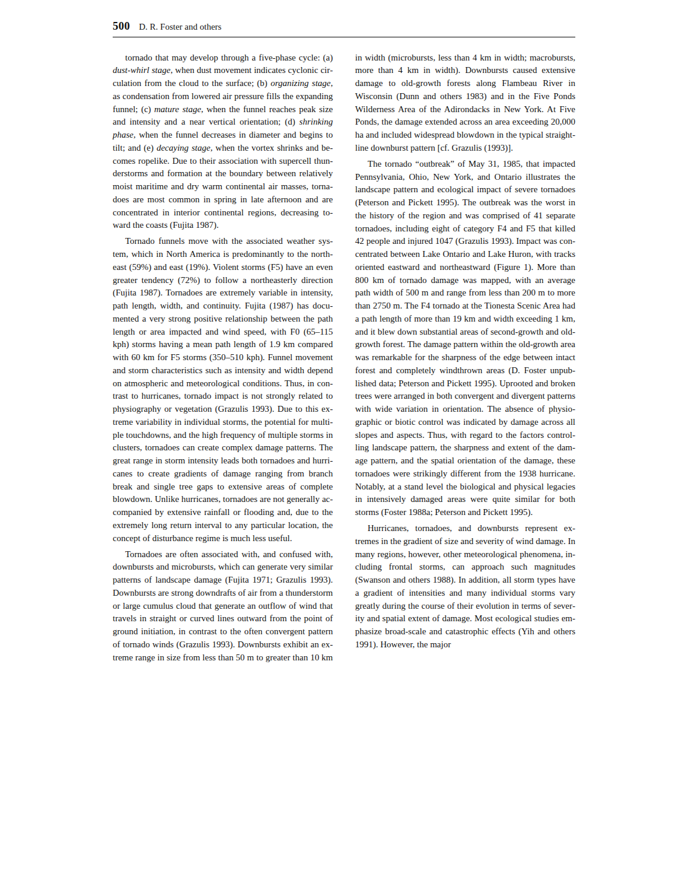500 D. R. Foster and others
tornado that may develop through a five-phase cycle: (a) dust-whirl stage, when dust movement indicates cyclonic circulation from the cloud to the surface; (b) organizing stage, as condensation from lowered air pressure fills the expanding funnel; (c) mature stage, when the funnel reaches peak size and intensity and a near vertical orientation; (d) shrinking phase, when the funnel decreases in diameter and begins to tilt; and (e) decaying stage, when the vortex shrinks and becomes ropelike. Due to their association with supercell thunderstorms and formation at the boundary between relatively moist maritime and dry warm continental air masses, tornadoes are most common in spring in late afternoon and are concentrated in interior continental regions, decreasing toward the coasts (Fujita 1987).
Tornado funnels move with the associated weather system, which in North America is predominantly to the northeast (59%) and east (19%). Violent storms (F5) have an even greater tendency (72%) to follow a northeasterly direction (Fujita 1987). Tornadoes are extremely variable in intensity, path length, width, and continuity. Fujita (1987) has documented a very strong positive relationship between the path length or area impacted and wind speed, with F0 (65–115 kph) storms having a mean path length of 1.9 km compared with 60 km for F5 storms (350–510 kph). Funnel movement and storm characteristics such as intensity and width depend on atmospheric and meteorological conditions. Thus, in contrast to hurricanes, tornado impact is not strongly related to physiography or vegetation (Grazulis 1993). Due to this extreme variability in individual storms, the potential for multiple touchdowns, and the high frequency of multiple storms in clusters, tornadoes can create complex damage patterns. The great range in storm intensity leads both tornadoes and hurricanes to create gradients of damage ranging from branch break and single tree gaps to extensive areas of complete blowdown. Unlike hurricanes, tornadoes are not generally accompanied by extensive rainfall or flooding and, due to the extremely long return interval to any particular location, the concept of disturbance regime is much less useful.
Tornadoes are often associated with, and confused with, downbursts and microbursts, which can generate very similar patterns of landscape damage (Fujita 1971; Grazulis 1993). Downbursts are strong downdrafts of air from a thunderstorm or large cumulus cloud that generate an outflow of wind that travels in straight or curved lines outward from the point of ground initiation, in contrast to the often convergent pattern of tornado winds (Grazulis 1993). Downbursts exhibit an extreme range in size from less than 50 m to greater than 10 km in width (microbursts, less than 4 km in width; macrobursts, more than 4 km in width). Downbursts caused extensive damage to old-growth forests along Flambeau River in Wisconsin (Dunn and others 1983) and in the Five Ponds Wilderness Area of the Adirondacks in New York. At Five Ponds, the damage extended across an area exceeding 20,000 ha and included widespread blowdown in the typical straight-line downburst pattern [cf. Grazulis (1993)].
The tornado “outbreak” of May 31, 1985, that impacted Pennsylvania, Ohio, New York, and Ontario illustrates the landscape pattern and ecological impact of severe tornadoes (Peterson and Pickett 1995). The outbreak was the worst in the history of the region and was comprised of 41 separate tornadoes, including eight of category F4 and F5 that killed 42 people and injured 1047 (Grazulis 1993). Impact was concentrated between Lake Ontario and Lake Huron, with tracks oriented eastward and northeastward (Figure 1). More than 800 km of tornado damage was mapped, with an average path width of 500 m and range from less than 200 m to more than 2750 m. The F4 tornado at the Tionesta Scenic Area had a path length of more than 19 km and width exceeding 1 km, and it blew down substantial areas of second-growth and old-growth forest. The damage pattern within the old-growth area was remarkable for the sharpness of the edge between intact forest and completely windthrown areas (D. Foster unpublished data; Peterson and Pickett 1995). Uprooted and broken trees were arranged in both convergent and divergent patterns with wide variation in orientation. The absence of physiographic or biotic control was indicated by damage across all slopes and aspects. Thus, with regard to the factors controlling landscape pattern, the sharpness and extent of the damage pattern, and the spatial orientation of the damage, these tornadoes were strikingly different from the 1938 hurricane. Notably, at a stand level the biological and physical legacies in intensively damaged areas were quite similar for both storms (Foster 1988a; Peterson and Pickett 1995).
Hurricanes, tornadoes, and downbursts represent extremes in the gradient of size and severity of wind damage. In many regions, however, other meteorological phenomena, including frontal storms, can approach such magnitudes (Swanson and others 1988). In addition, all storm types have a gradient of intensities and many individual storms vary greatly during the course of their evolution in terms of severity and spatial extent of damage. Most ecological studies emphasize broad-scale and catastrophic effects (Yih and others 1991). However, the major